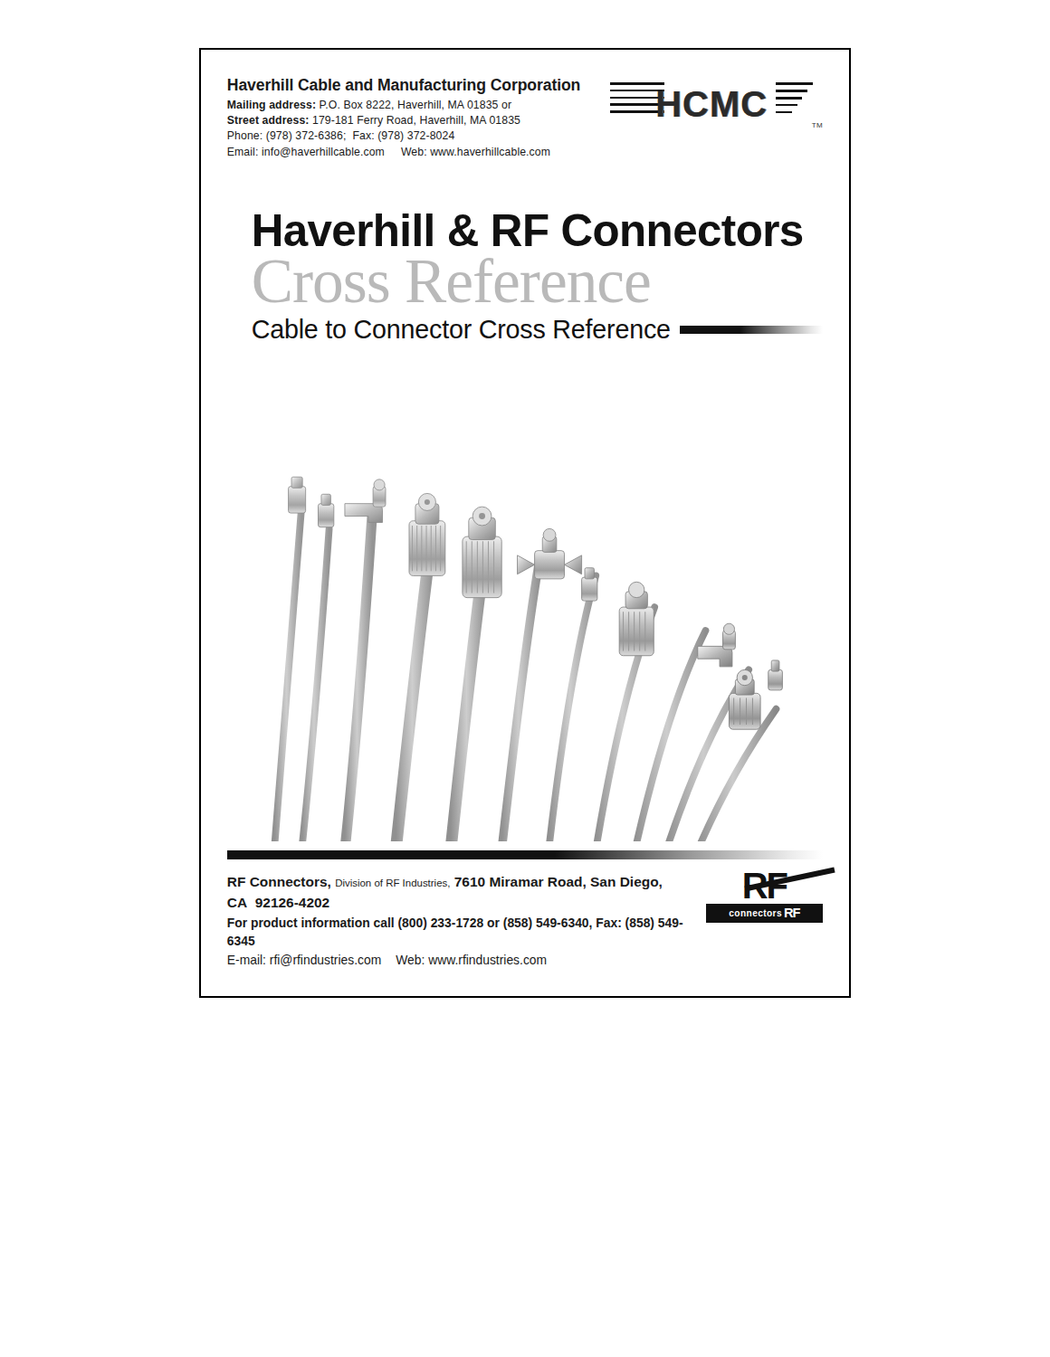Haverhill Cable and Manufacturing Corporation
Mailing address: P.O. Box 8222, Haverhill, MA 01835 or
Street address: 179-181 Ferry Road, Haverhill, MA 01835
Phone: (978) 372-6386; Fax: (978) 372-8024
Email: info@haverhillcable.com Web: www.haverhillcable.com
HCMC
TM
Haverhill & RF Connectors
Cross Reference
Cable to Connector Cross Reference
RF Connectors, Division of RF Industries, 7610 Miramar Road, San Diego, CA 92126-4202
For product information call (800) 233-1728 or (858) 549-6340, Fax: (858) 549-6345
E-mail: rfi@rfindustries.com Web: www.rfindustries.com
RF
connectorsRF